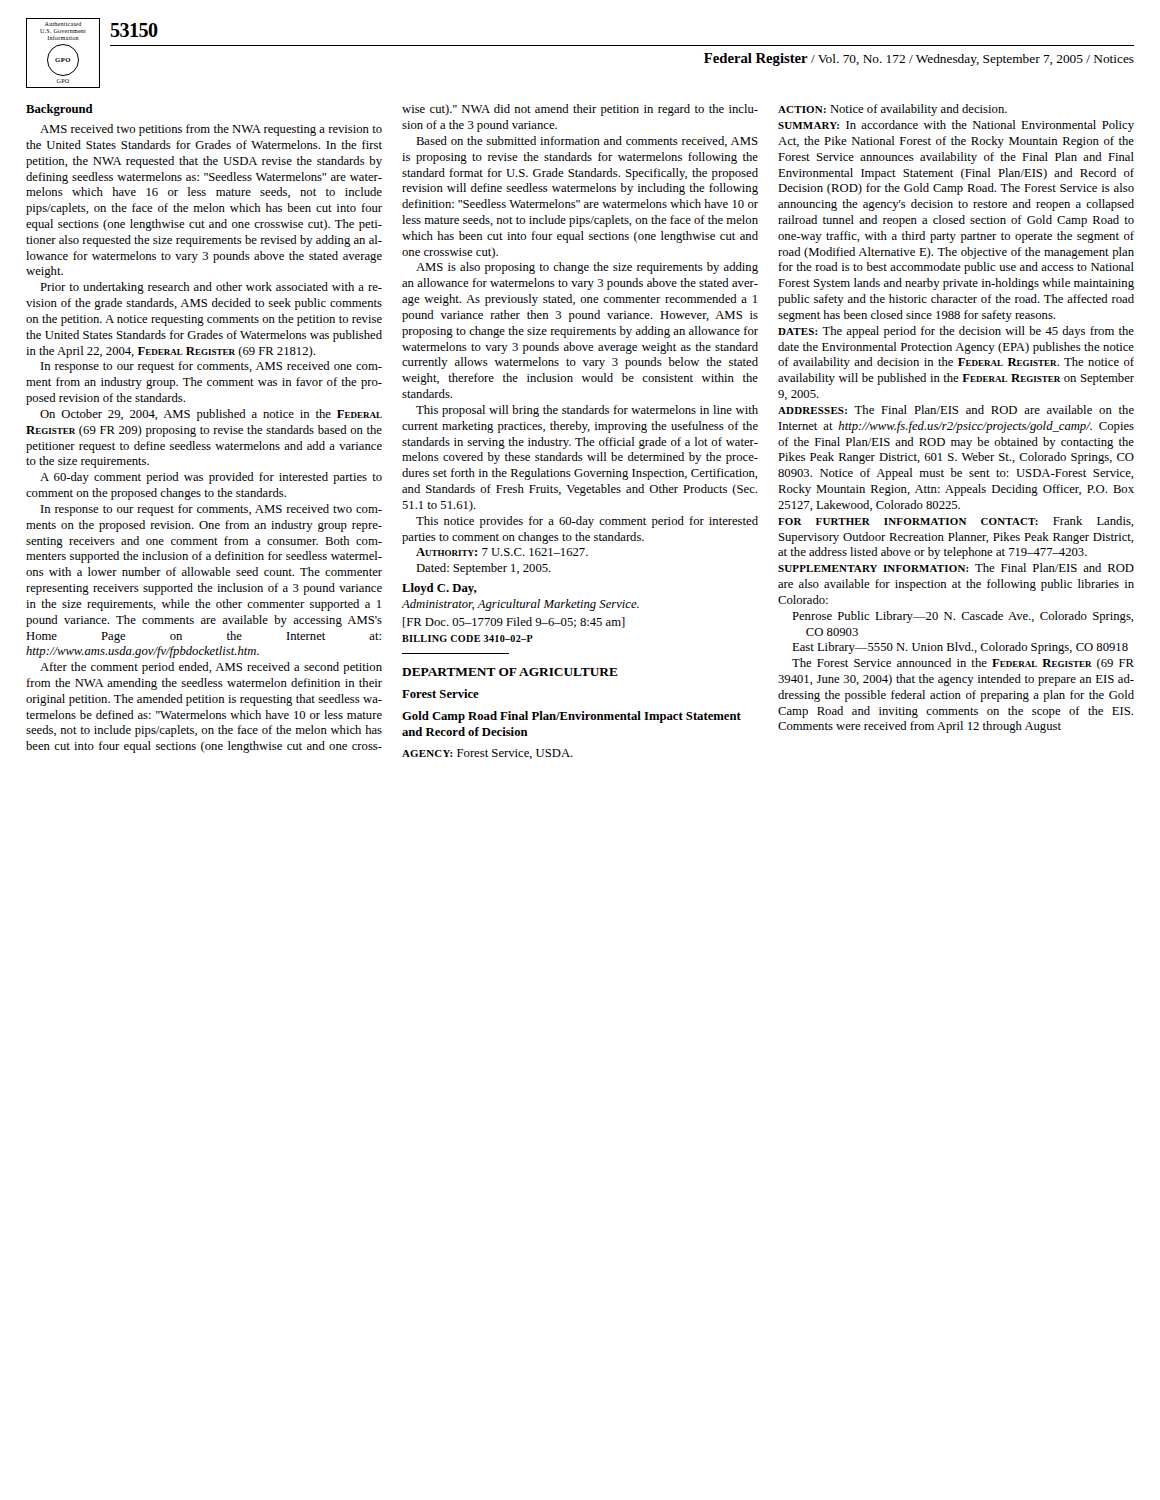Authenticated U.S. Government Information
GPO
53150
Federal Register / Vol. 70, No. 172 / Wednesday, September 7, 2005 / Notices
Background
AMS received two petitions from the NWA requesting a revision to the United States Standards for Grades of Watermelons. In the first petition, the NWA requested that the USDA revise the standards by defining seedless watermelons as: ''Seedless Watermelons'' are watermelons which have 16 or less mature seeds, not to include pips/caplets, on the face of the melon which has been cut into four equal sections (one lengthwise cut and one crosswise cut). The petitioner also requested the size requirements be revised by adding an allowance for watermelons to vary 3 pounds above the stated average weight.
Prior to undertaking research and other work associated with a revision of the grade standards, AMS decided to seek public comments on the petition. A notice requesting comments on the petition to revise the United States Standards for Grades of Watermelons was published in the April 22, 2004, Federal Register (69 FR 21812).
In response to our request for comments, AMS received one comment from an industry group. The comment was in favor of the proposed revision of the standards.
On October 29, 2004, AMS published a notice in the Federal Register (69 FR 209) proposing to revise the standards based on the petitioner request to define seedless watermelons and add a variance to the size requirements.
A 60-day comment period was provided for interested parties to comment on the proposed changes to the standards.
In response to our request for comments, AMS received two comments on the proposed revision. One from an industry group representing receivers and one comment from a consumer. Both commenters supported the inclusion of a definition for seedless watermelons with a lower number of allowable seed count. The commenter representing receivers supported the inclusion of a 3 pound variance in the size requirements, while the other commenter supported a 1 pound variance. The comments are available by accessing AMS's Home Page on the Internet at: http://www.ams.usda.gov/fv/fpbdocketlist.htm.
After the comment period ended, AMS received a second petition from the NWA amending the seedless watermelon definition in their original petition. The amended petition is requesting that seedless watermelons be defined as: ''Watermelons which have 10 or less mature seeds, not to include pips/caplets, on the face of the melon which has been cut into four equal sections (one lengthwise cut and one crosswise cut).'' NWA did not amend their petition in regard to the inclusion of a the 3 pound variance.
Based on the submitted information and comments received, AMS is proposing to revise the standards for watermelons following the standard format for U.S. Grade Standards. Specifically, the proposed revision will define seedless watermelons by including the following definition: ''Seedless Watermelons'' are watermelons which have 10 or less mature seeds, not to include pips/caplets, on the face of the melon which has been cut into four equal sections (one lengthwise cut and one crosswise cut).
AMS is also proposing to change the size requirements by adding an allowance for watermelons to vary 3 pounds above the stated average weight. As previously stated, one commenter recommended a 1 pound variance rather then 3 pound variance. However, AMS is proposing to change the size requirements by adding an allowance for watermelons to vary 3 pounds above average weight as the standard currently allows watermelons to vary 3 pounds below the stated weight, therefore the inclusion would be consistent within the standards.
This proposal will bring the standards for watermelons in line with current marketing practices, thereby, improving the usefulness of the standards in serving the industry. The official grade of a lot of watermelons covered by these standards will be determined by the procedures set forth in the Regulations Governing Inspection, Certification, and Standards of Fresh Fruits, Vegetables and Other Products (Sec. 51.1 to 51.61).
This notice provides for a 60-day comment period for interested parties to comment on changes to the standards.
Authority: 7 U.S.C. 1621–1627.
Dated: September 1, 2005.
Lloyd C. Day,
Administrator, Agricultural Marketing Service.
[FR Doc. 05–17709 Filed 9–6–05; 8:45 am]
BILLING CODE 3410–02–P
DEPARTMENT OF AGRICULTURE
Forest Service
Gold Camp Road Final Plan/Environmental Impact Statement and Record of Decision
AGENCY: Forest Service, USDA.
ACTION: Notice of availability and decision.
SUMMARY: In accordance with the National Environmental Policy Act, the Pike National Forest of the Rocky Mountain Region of the Forest Service announces availability of the Final Plan and Final Environmental Impact Statement (Final Plan/EIS) and Record of Decision (ROD) for the Gold Camp Road. The Forest Service is also announcing the agency's decision to restore and reopen a collapsed railroad tunnel and reopen a closed section of Gold Camp Road to one-way traffic, with a third party partner to operate the segment of road (Modified Alternative E). The objective of the management plan for the road is to best accommodate public use and access to National Forest System lands and nearby private in-holdings while maintaining public safety and the historic character of the road. The affected road segment has been closed since 1988 for safety reasons.
DATES: The appeal period for the decision will be 45 days from the date the Environmental Protection Agency (EPA) publishes the notice of availability and decision in the Federal Register. The notice of availability will be published in the Federal Register on September 9, 2005.
ADDRESSES: The Final Plan/EIS and ROD are available on the Internet at http://www.fs.fed.us/r2/psicc/projects/gold_camp/. Copies of the Final Plan/EIS and ROD may be obtained by contacting the Pikes Peak Ranger District, 601 S. Weber St., Colorado Springs, CO 80903. Notice of Appeal must be sent to: USDA-Forest Service, Rocky Mountain Region, Attn: Appeals Deciding Officer, P.O. Box 25127, Lakewood, Colorado 80225.
FOR FURTHER INFORMATION CONTACT: Frank Landis, Supervisory Outdoor Recreation Planner, Pikes Peak Ranger District, at the address listed above or by telephone at 719–477–4203.
SUPPLEMENTARY INFORMATION: The Final Plan/EIS and ROD are also available for inspection at the following public libraries in Colorado:
Penrose Public Library—20 N. Cascade Ave., Colorado Springs, CO 80903
East Library—5550 N. Union Blvd., Colorado Springs, CO 80918
The Forest Service announced in the Federal Register (69 FR 39401, June 30, 2004) that the agency intended to prepare an EIS addressing the possible federal action of preparing a plan for the Gold Camp Road and inviting comments on the scope of the EIS. Comments were received from April 12 through August